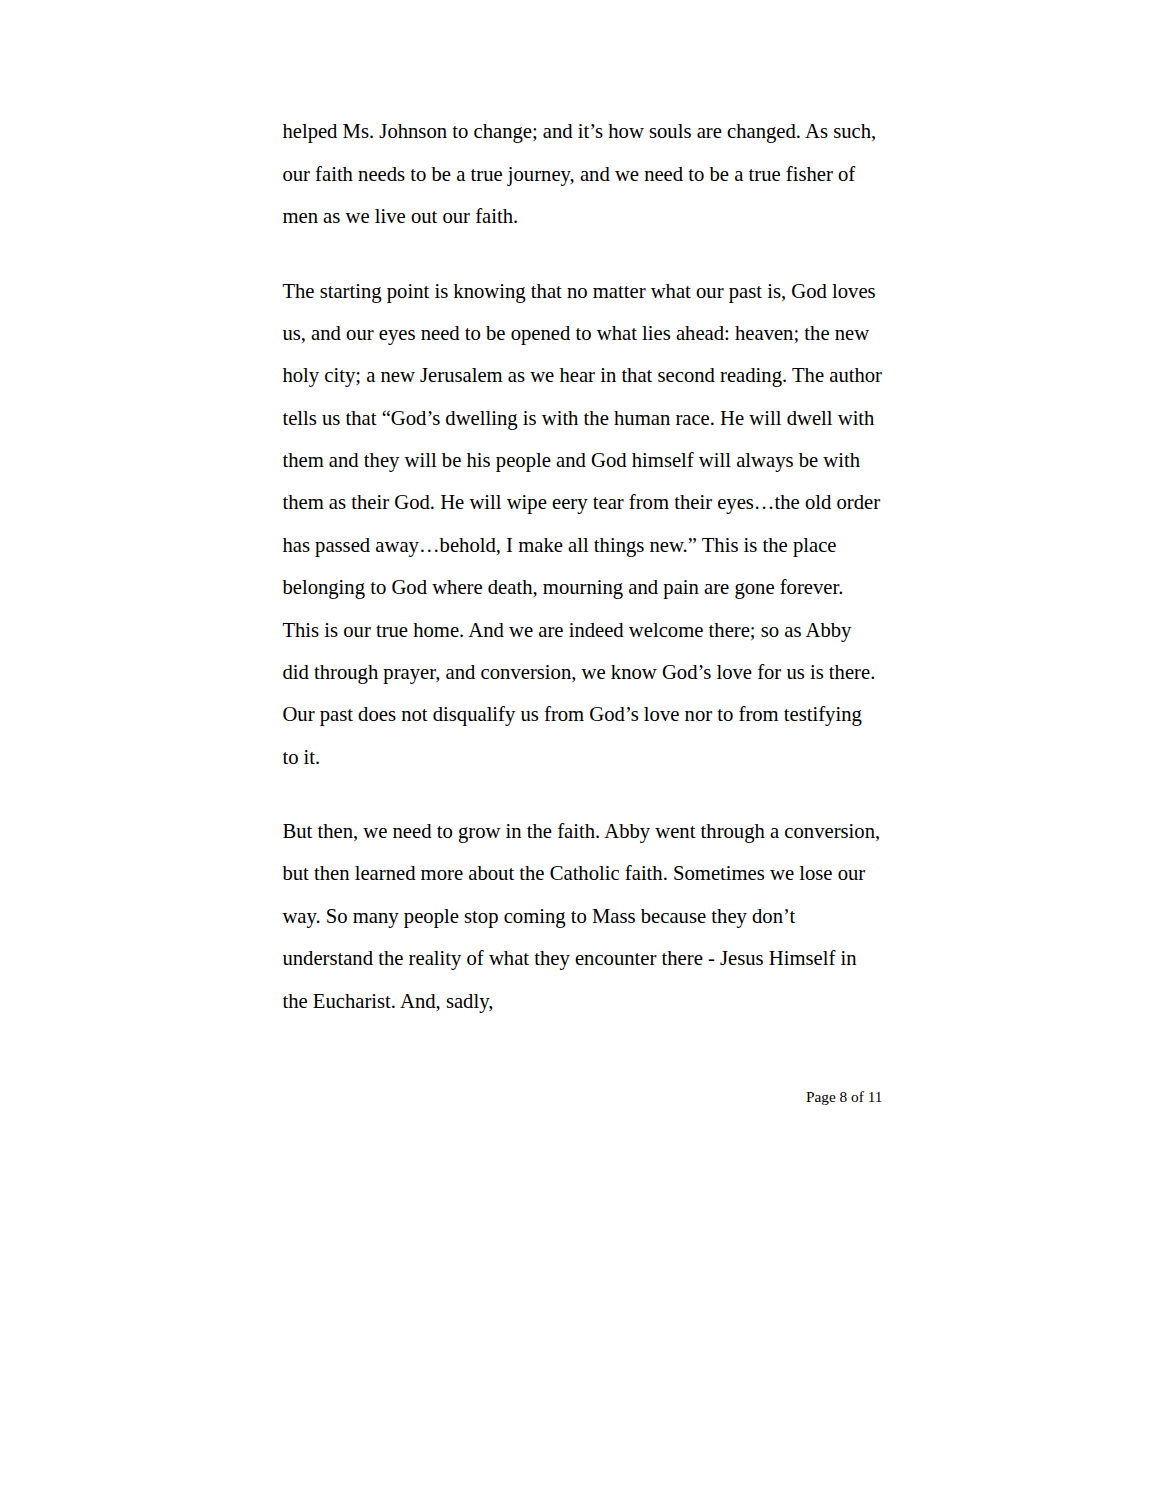helped Ms. Johnson to change; and it’s how souls are changed. As such, our faith needs to be a true journey, and we need to be a true fisher of men as we live out our faith.
The starting point is knowing that no matter what our past is, God loves us, and our eyes need to be opened to what lies ahead: heaven; the new holy city; a new Jerusalem as we hear in that second reading. The author tells us that “God’s dwelling is with the human race. He will dwell with them and they will be his people and God himself will always be with them as their God. He will wipe eery tear from their eyes…the old order has passed away…behold, I make all things new.” This is the place belonging to God where death, mourning and pain are gone forever. This is our true home. And we are indeed welcome there; so as Abby did through prayer, and conversion, we know God’s love for us is there. Our past does not disqualify us from God’s love nor to from testifying to it.
But then, we need to grow in the faith. Abby went through a conversion, but then learned more about the Catholic faith. Sometimes we lose our way. So many people stop coming to Mass because they don’t understand the reality of what they encounter there - Jesus Himself in the Eucharist. And, sadly,
Page 8 of 11